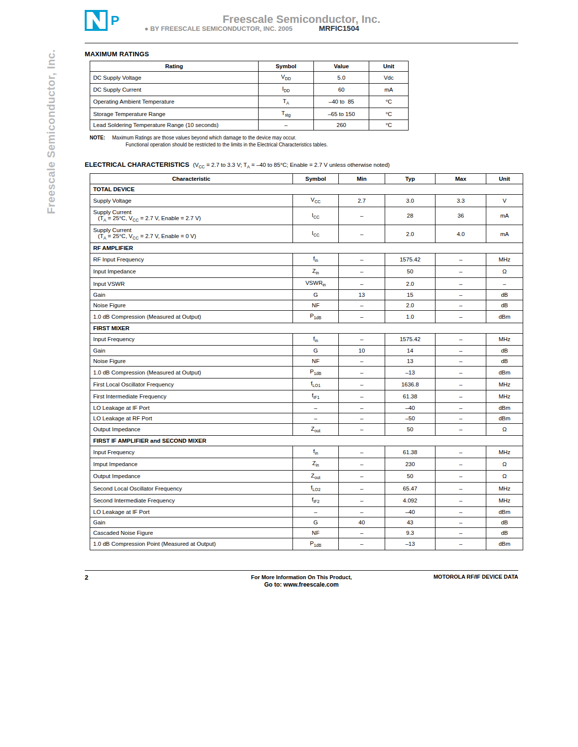Freescale Semiconductor, Inc.
P
Freescale Semiconductor, Inc.
● BY FREESCALE SEMICONDUCTOR, INC. 2005
MRFIC1504
MAXIMUM RATINGS
| Rating | Symbol | Value | Unit |
| --- | --- | --- | --- |
| DC Supply Voltage | V DD | 5.0 | Vdc |
| DC Supply Current | I DD | 60 | mA |
| Operating Ambient Temperature | T A | –40 to 85 | °C |
| Storage Temperature Range | T stg | –65 to 150 | °C |
| Lead Soldering Temperature Range (10 seconds) | – | 260 | °C |
NOTE: Maximum Ratings are those values beyond which damage to the device may occur. Functional operation should be restricted to the limits in the Electrical Characteristics tables.
ELECTRICAL CHARACTERISTICS (VCC = 2.7 to 3.3 V; TA = –40 to 85°C; Enable = 2.7 V unless otherwise noted)
| Characteristic | Symbol | Min | Typ | Max | Unit |
| --- | --- | --- | --- | --- | --- |
| TOTAL DEVICE |
| Supply Voltage | V CC | 2.7 | 3.0 | 3.3 | V |
| Supply Current (T A = 25°C, V CC = 2.7 V, Enable = 2.7 V) | I CC | – | 28 | 36 | mA |
| Supply Current (T A = 25°C, V CC = 2.7 V, Enable = 0 V) | I CC | – | 2.0 | 4.0 | mA |
| RF AMPLIFIER |
| RF Input Frequency | f in | – | 1575.42 | – | MHz |
| Input Impedance | Z in | – | 50 | – | Ω |
| Input VSWR | VSWR in | – | 2.0 | – | – |
| Gain | G | 13 | 15 | – | dB |
| Noise Figure | NF | – | 2.0 | – | dB |
| 1.0 dB Compression (Measured at Output) | P 1dB | – | 1.0 | – | dBm |
| FIRST MIXER |
| Input Frequency | f in | – | 1575.42 | – | MHz |
| Gain | G | 10 | 14 | – | dB |
| Noise Figure | NF | – | 13 | – | dB |
| 1.0 dB Compression (Measured at Output) | P 1dB | – | –13 | – | dBm |
| First Local Oscillator Frequency | f LO1 | – | 1636.8 | – | MHz |
| First Intermediate Frequency | f IF1 | – | 61.38 | – | MHz |
| LO Leakage at IF Port | – | – | –40 | – | dBm |
| LO Leakage at RF Port | – | – | –50 | – | dBm |
| Output Impedance | Z out | – | 50 | – | Ω |
| FIRST IF AMPLIFIER and SECOND MIXER |
| Input Frequency | f in | – | 61.38 | – | MHz |
| Imput Impedance | Z in | – | 230 | – | Ω |
| Output Impedance | Z out | – | 50 | – | Ω |
| Second Local Oscillator Frequency | f LO2 | – | 65.47 | – | MHz |
| Second Intermediate Frequency | f IF2 | – | 4.092 | – | MHz |
| LO Leakage at IF Port | – | – | –40 | – | dBm |
| Gain | G | 40 | 43 | – | dB |
| Cascaded Noise Figure | NF | – | 9.3 | – | dB |
| 1.0 dB Compression Point (Measured at Output) | P 1dB | – | –13 | – | dBm |
2
MOTOROLA RF/IF DEVICE DATA
For More Information On This Product,
Go to: www.freescale.com